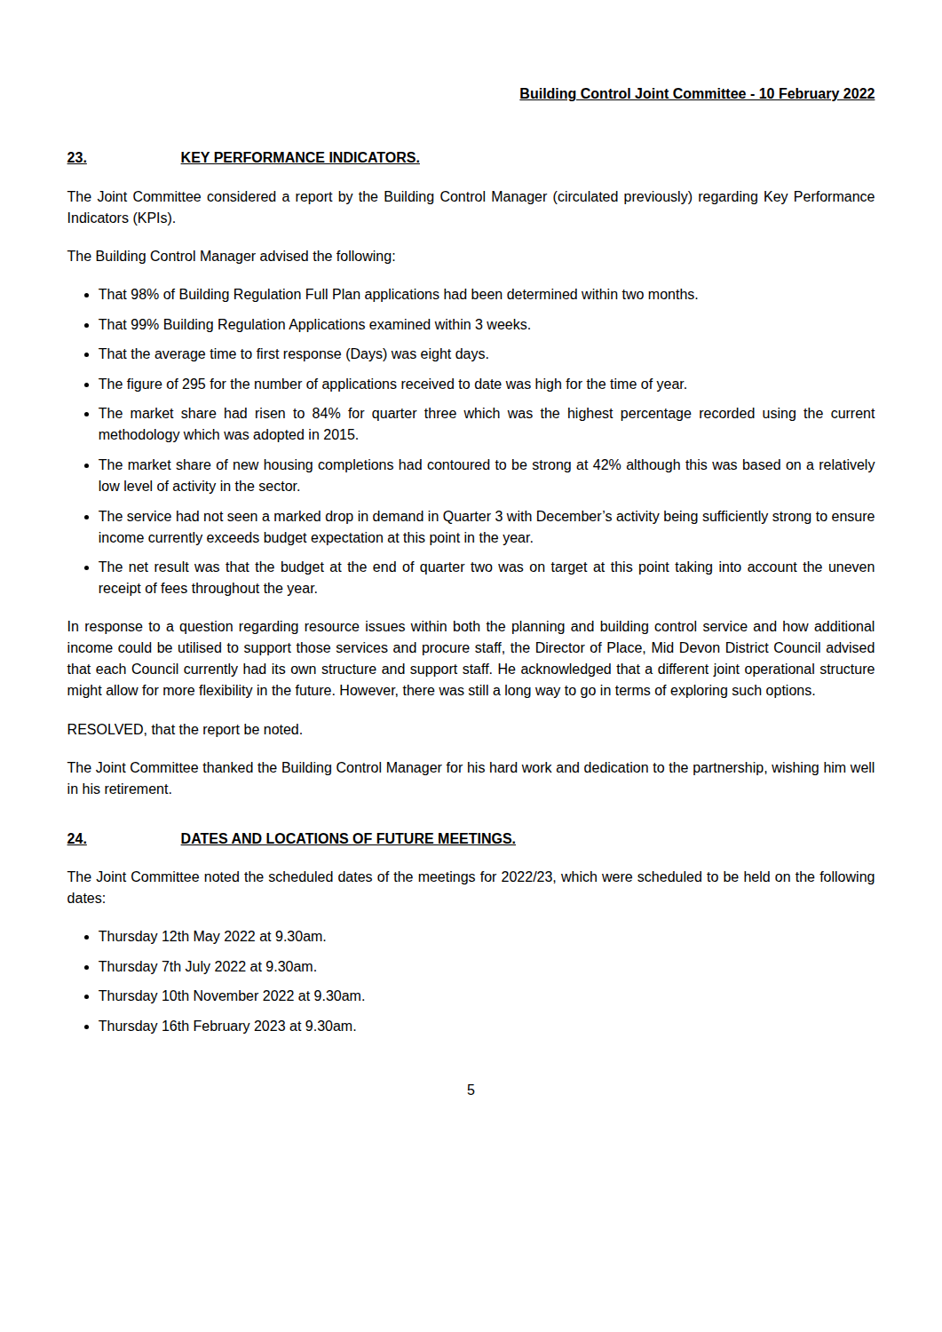Building Control Joint Committee - 10 February 2022
23. KEY PERFORMANCE INDICATORS.
The Joint Committee considered a report by the Building Control Manager (circulated previously) regarding Key Performance Indicators (KPIs).
The Building Control Manager advised the following:
That 98% of Building Regulation Full Plan applications had been determined within two months.
That 99% Building Regulation Applications examined within 3 weeks.
That the average time to first response (Days) was eight days.
The figure of 295 for the number of applications received to date was high for the time of year.
The market share had risen to 84% for quarter three which was the highest percentage recorded using the current methodology which was adopted in 2015.
The market share of new housing completions had contoured to be strong at 42% although this was based on a relatively low level of activity in the sector.
The service had not seen a marked drop in demand in Quarter 3 with December’s activity being sufficiently strong to ensure income currently exceeds budget expectation at this point in the year.
The net result was that the budget at the end of quarter two was on target at this point taking into account the uneven receipt of fees throughout the year.
In response to a question regarding resource issues within both the planning and building control service and how additional income could be utilised to support those services and procure staff, the Director of Place, Mid Devon District Council advised that each Council currently had its own structure and support staff. He acknowledged that a different joint operational structure might allow for more flexibility in the future. However, there was still a long way to go in terms of exploring such options.
RESOLVED, that the report be noted.
The Joint Committee thanked the Building Control Manager for his hard work and dedication to the partnership, wishing him well in his retirement.
24. DATES AND LOCATIONS OF FUTURE MEETINGS.
The Joint Committee noted the scheduled dates of the meetings for 2022/23, which were scheduled to be held on the following dates:
Thursday 12th May 2022 at 9.30am.
Thursday 7th July 2022 at 9.30am.
Thursday 10th November 2022 at 9.30am.
Thursday 16th February 2023 at 9.30am.
5